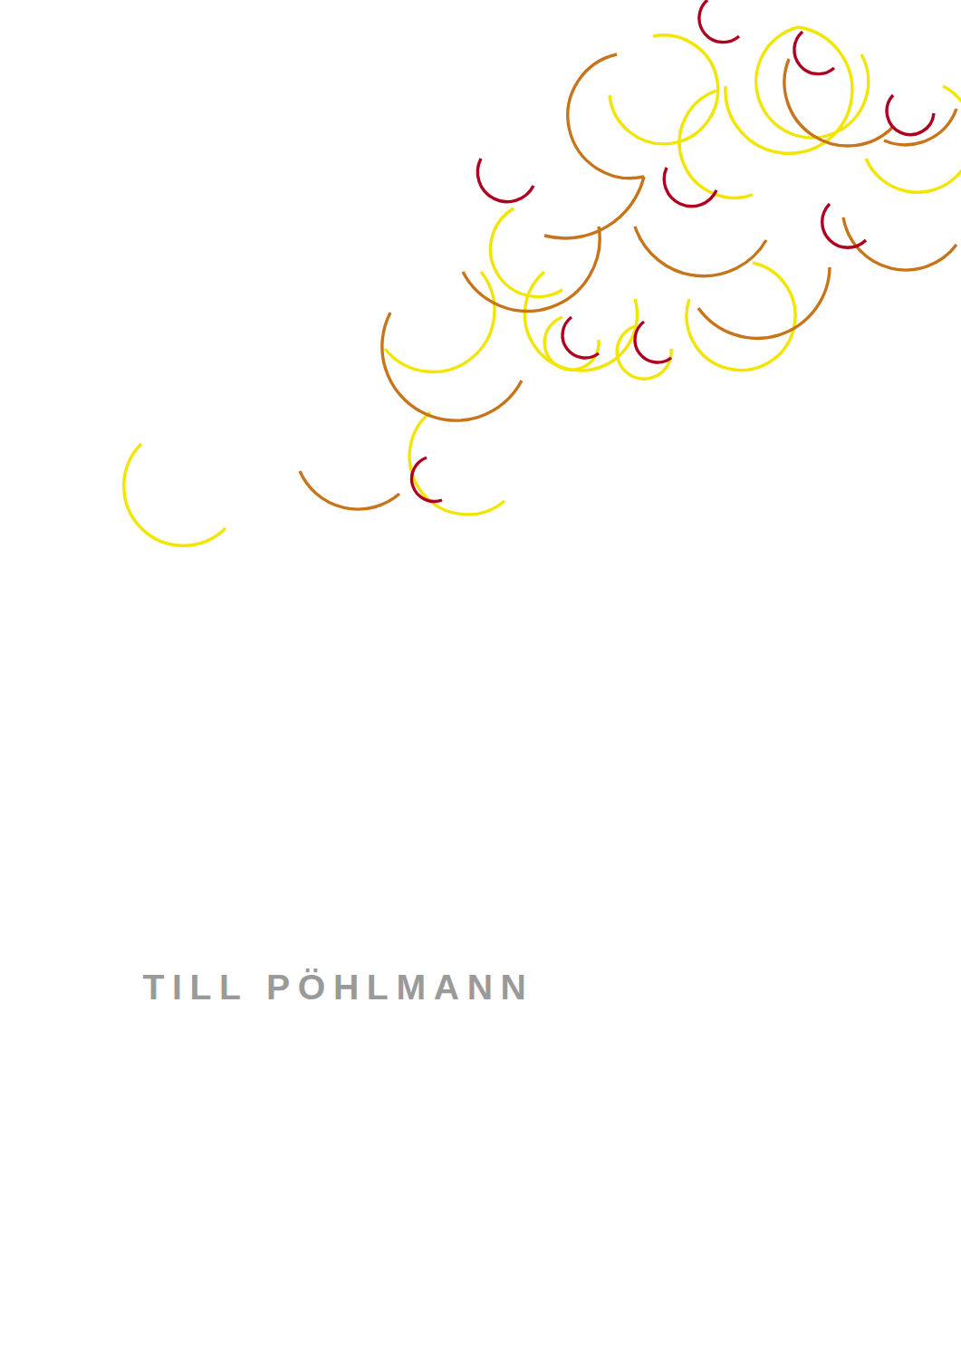Till Pöhlmann